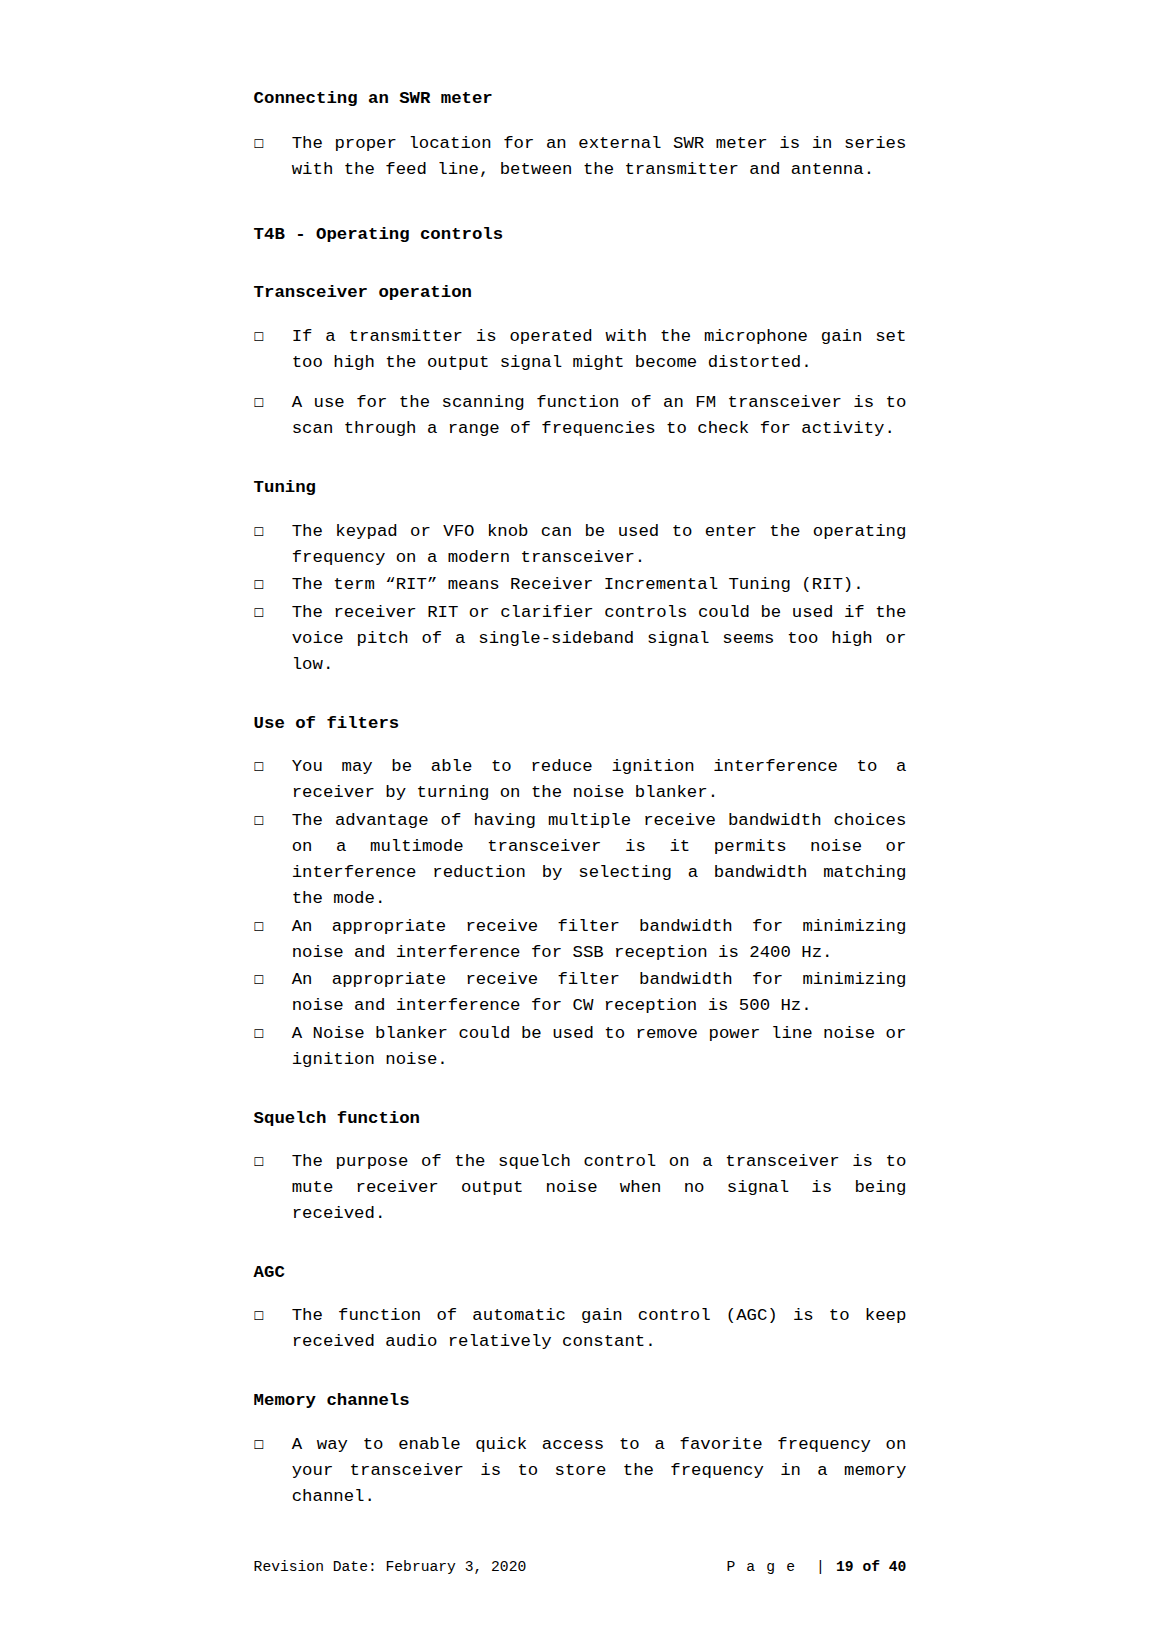Connecting an SWR meter
The proper location for an external SWR meter is in series with the feed line, between the transmitter and antenna.
T4B - Operating controls
Transceiver operation
If a transmitter is operated with the microphone gain set too high the output signal might become distorted.
A use for the scanning function of an FM transceiver is to scan through a range of frequencies to check for activity.
Tuning
The keypad or VFO knob can be used to enter the operating frequency on a modern transceiver.
The term “RIT” means Receiver Incremental Tuning (RIT).
The receiver RIT or clarifier controls could be used if the voice pitch of a single-sideband signal seems too high or low.
Use of filters
You may be able to reduce ignition interference to a receiver by turning on the noise blanker.
The advantage of having multiple receive bandwidth choices on a multimode transceiver is it permits noise or interference reduction by selecting a bandwidth matching the mode.
An appropriate receive filter bandwidth for minimizing noise and interference for SSB reception is 2400 Hz.
An appropriate receive filter bandwidth for minimizing noise and interference for CW reception is 500 Hz.
A Noise blanker could be used to remove power line noise or ignition noise.
Squelch function
The purpose of the squelch control on a transceiver is to mute receiver output noise when no signal is being received.
AGC
The function of automatic gain control (AGC) is to keep received audio relatively constant.
Memory channels
A way to enable quick access to a favorite frequency on your transceiver is to store the frequency in a memory channel.
Revision Date: February 3, 2020 P a g e | 19 of 40